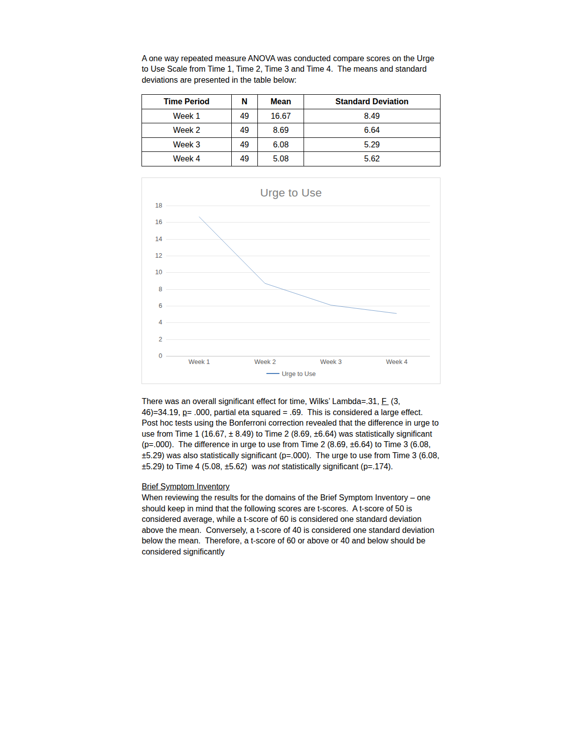A one way repeated measure ANOVA was conducted compare scores on the Urge to Use Scale from Time 1, Time 2, Time 3 and Time 4. The means and standard deviations are presented in the table below:
| Time Period | N | Mean | Standard Deviation |
| --- | --- | --- | --- |
| Week 1 | 49 | 16.67 | 8.49 |
| Week 2 | 49 | 8.69 | 6.64 |
| Week 3 | 49 | 6.08 | 5.29 |
| Week 4 | 49 | 5.08 | 5.62 |
Urge to Use
18
16
14
12
10
8
6
4
2
0
Week 1
Week 2
Week 3
Week 4
Urge to Use
There was an overall significant effect for time, Wilks’ Lambda=.31, F (3, 46)=34.19, p= .000, partial eta squared = .69. This is considered a large effect. Post hoc tests using the Bonferroni correction revealed that the difference in urge to use from Time 1 (16.67, ± 8.49) to Time 2 (8.69, ±6.64) was statistically significant (p=.000). The difference in urge to use from Time 2 (8.69, ±6.64) to Time 3 (6.08, ±5.29) was also statistically significant (p=.000). The urge to use from Time 3 (6.08, ±5.29) to Time 4 (5.08, ±5.62) was not statistically significant (p=.174).
Brief Symptom Inventory
When reviewing the results for the domains of the Brief Symptom Inventory – one should keep in mind that the following scores are t-scores. A t-score of 50 is considered average, while a t-score of 60 is considered one standard deviation above the mean. Conversely, a t-score of 40 is considered one standard deviation below the mean. Therefore, a t-score of 60 or above or 40 and below should be considered significantly